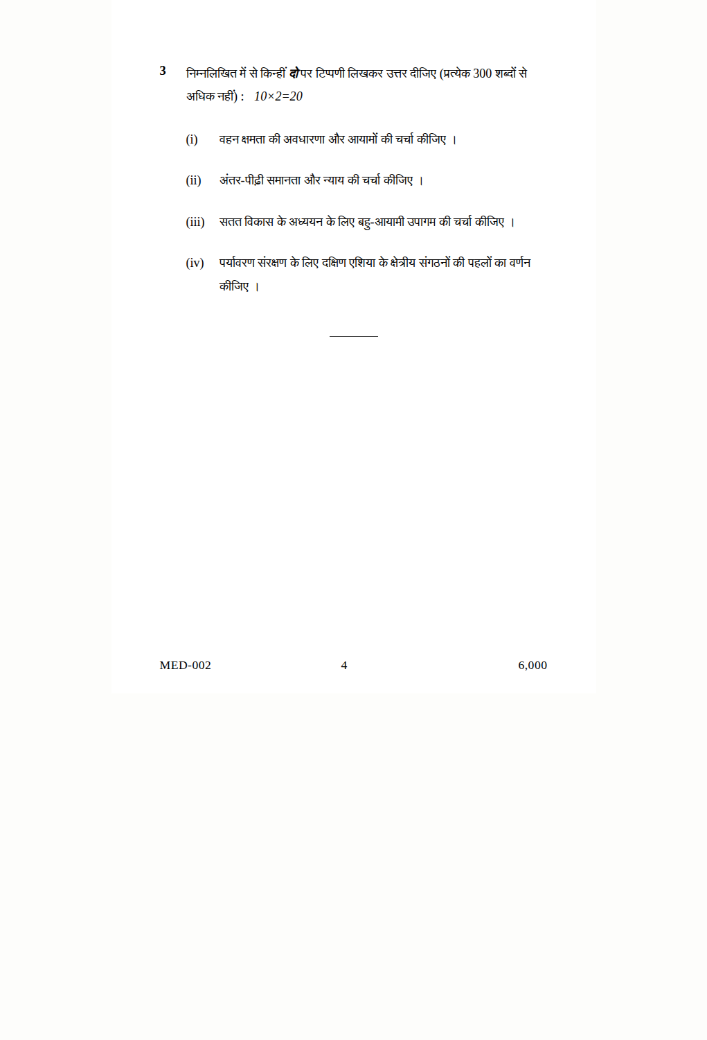3
निम्नलिखित में से किन्हीं दो पर टिप्पणी लिखकर उत्तर दीजिए (प्रत्येक 300 शब्दों से अधिक नहीं) : 10×2=20
(i) वहन क्षमता की अवधारणा और आयामों की चर्चा कीजिए ।
(ii) अंतर-पीढ़ी समानता और न्याय की चर्चा कीजिए ।
(iii) सतत विकास के अध्ययन के लिए बहु-आयामी उपागम की चर्चा कीजिए ।
(iv) पर्यावरण संरक्षण के लिए दक्षिण एशिया के क्षेत्रीय संगठनों की पहलों का वर्णन कीजिए ।
MED-002 4 6,000